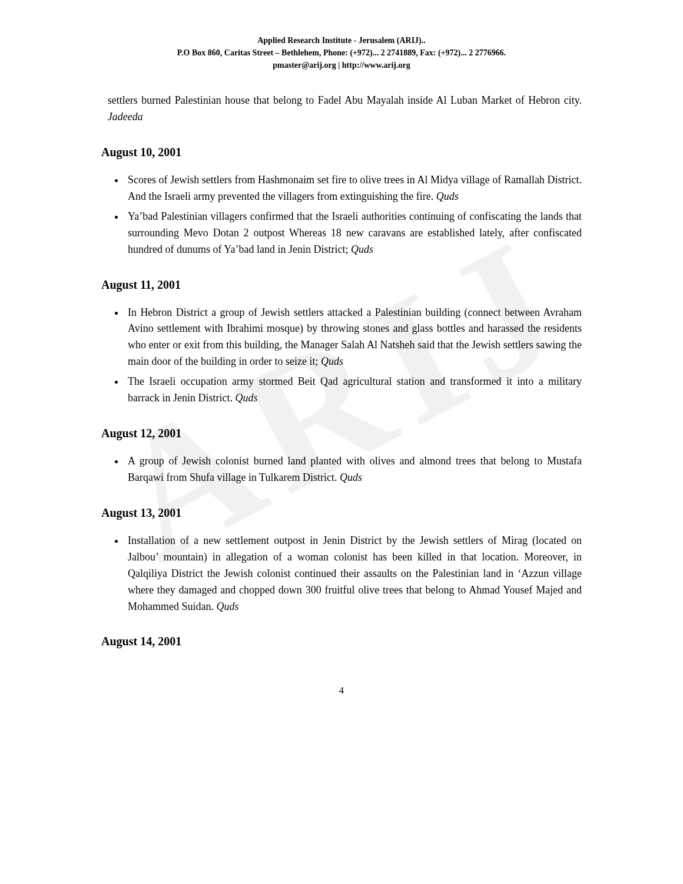ARIJ
Applied Research Institute - Jerusalem (ARIJ)..
P.O Box 860, Caritas Street – Bethlehem, Phone: (+972)... 2 2741889, Fax: (+972)... 2 2776966.
pmaster@arij.org | http://www.arij.org
settlers burned Palestinian house that belong to Fadel Abu Mayalah inside Al Luban Market of Hebron city. Jadeeda
August 10, 2001
Scores of Jewish settlers from Hashmonaim set fire to olive trees in Al Midya village of Ramallah District. And the Israeli army prevented the villagers from extinguishing the fire. Quds
Ya’bad Palestinian villagers confirmed that the Israeli authorities continuing of confiscating the lands that surrounding Mevo Dotan 2 outpost Whereas 18 new caravans are established lately, after confiscated hundred of dunums of Ya’bad land in Jenin District; Quds
August 11, 2001
In Hebron District a group of Jewish settlers attacked a Palestinian building (connect between Avraham Avino settlement with Ibrahimi mosque) by throwing stones and glass bottles and harassed the residents who enter or exit from this building, the Manager Salah Al Natsheh said that the Jewish settlers sawing the main door of the building in order to seize it; Quds
The Israeli occupation army stormed Beit Qad agricultural station and transformed it into a military barrack in Jenin District. Quds
August 12, 2001
A group of Jewish colonist burned land planted with olives and almond trees that belong to Mustafa Barqawi from Shufa village in Tulkarem District. Quds
August 13, 2001
Installation of a new settlement outpost in Jenin District by the Jewish settlers of Mirag (located on Jalbou’ mountain) in allegation of a woman colonist has been killed in that location. Moreover, in Qalqiliya District the Jewish colonist continued their assaults on the Palestinian land in ‘Azzun village where they damaged and chopped down 300 fruitful olive trees that belong to Ahmad Yousef Majed and Mohammed Suidan. Quds
August 14, 2001
4